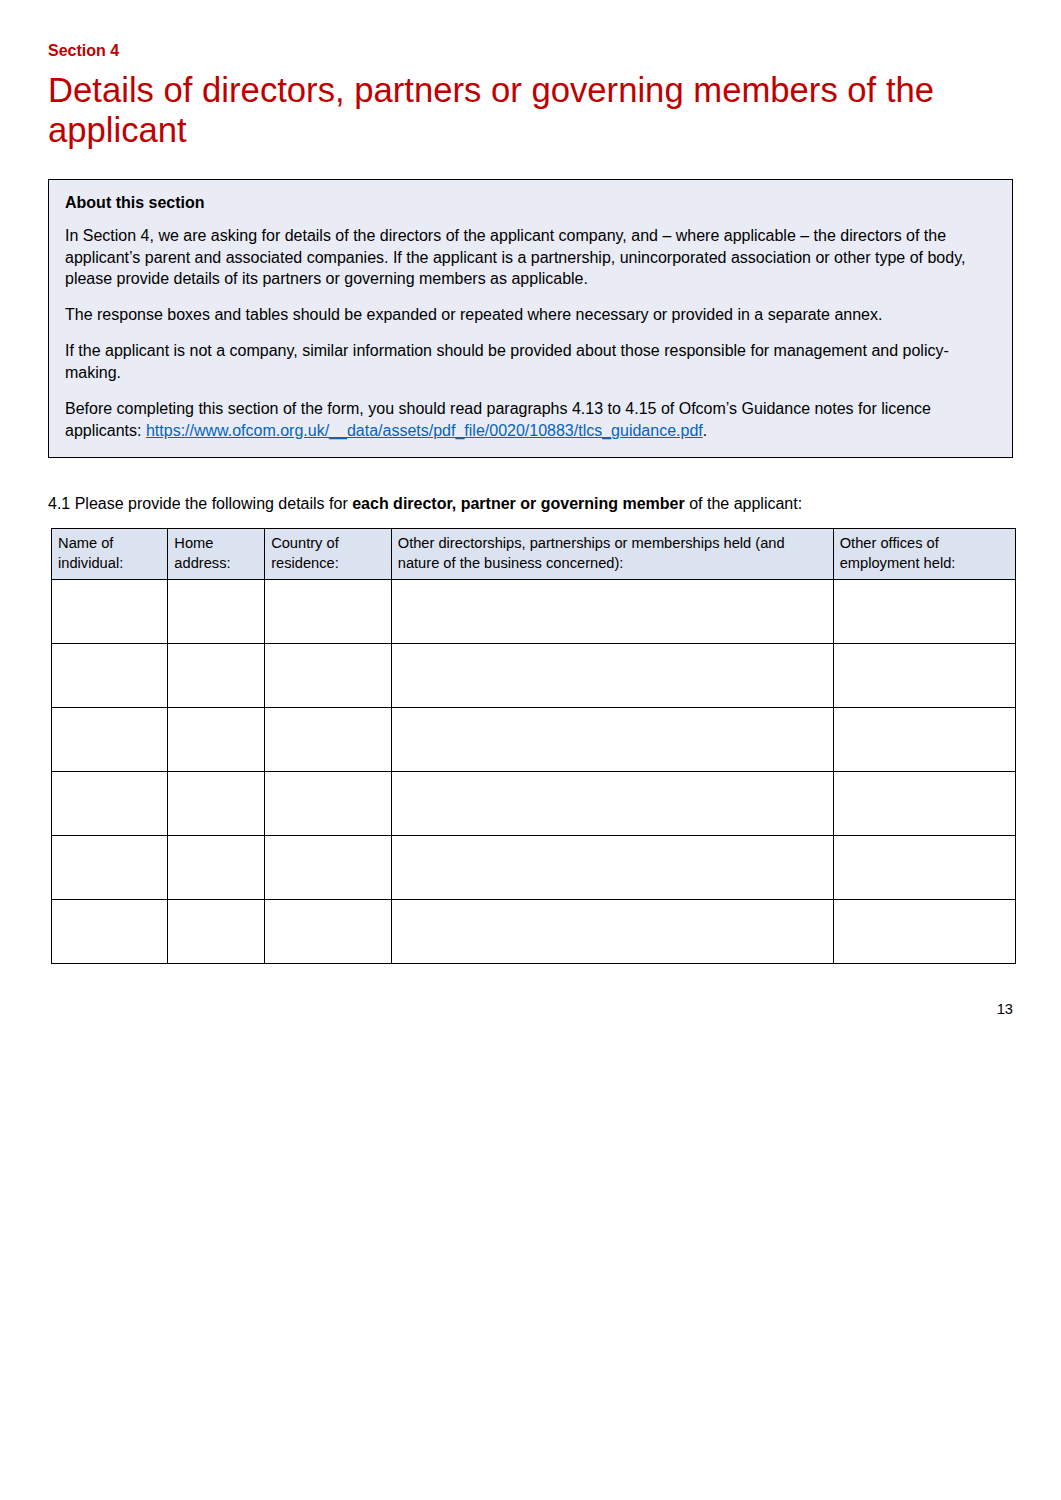Section 4
Details of directors, partners or governing members of the applicant
About this section
In Section 4, we are asking for details of the directors of the applicant company, and – where applicable – the directors of the applicant’s parent and associated companies. If the applicant is a partnership, unincorporated association or other type of body, please provide details of its partners or governing members as applicable.
The response boxes and tables should be expanded or repeated where necessary or provided in a separate annex.
If the applicant is not a company, similar information should be provided about those responsible for management and policy-making.
Before completing this section of the form, you should read paragraphs 4.13 to 4.15 of Ofcom’s Guidance notes for licence applicants: https://www.ofcom.org.uk/__data/assets/pdf_file/0020/10883/tlcs_guidance.pdf.
4.1 Please provide the following details for each director, partner or governing member of the applicant:
| Name of individual: | Home address: | Country of residence: | Other directorships, partnerships or memberships held (and nature of the business concerned): | Other offices of employment held: |
| --- | --- | --- | --- | --- |
13